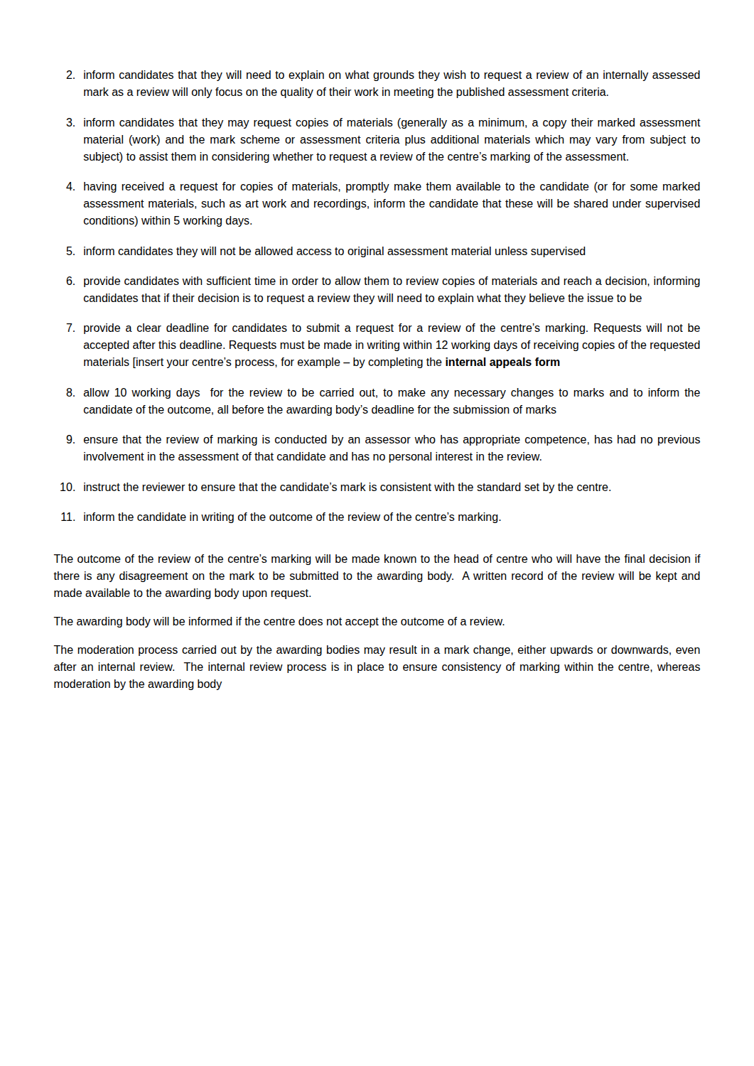inform candidates that they will need to explain on what grounds they wish to request a review of an internally assessed mark as a review will only focus on the quality of their work in meeting the published assessment criteria.
inform candidates that they may request copies of materials (generally as a minimum, a copy their marked assessment material (work) and the mark scheme or assessment criteria plus additional materials which may vary from subject to subject) to assist them in considering whether to request a review of the centre’s marking of the assessment.
having received a request for copies of materials, promptly make them available to the candidate (or for some marked assessment materials, such as art work and recordings, inform the candidate that these will be shared under supervised conditions) within 5 working days.
inform candidates they will not be allowed access to original assessment material unless supervised
provide candidates with sufficient time in order to allow them to review copies of materials and reach a decision, informing candidates that if their decision is to request a review they will need to explain what they believe the issue to be
provide a clear deadline for candidates to submit a request for a review of the centre’s marking. Requests will not be accepted after this deadline. Requests must be made in writing within 12 working days of receiving copies of the requested materials [insert your centre’s process, for example – by completing the internal appeals form
allow 10 working days for the review to be carried out, to make any necessary changes to marks and to inform the candidate of the outcome, all before the awarding body’s deadline for the submission of marks
ensure that the review of marking is conducted by an assessor who has appropriate competence, has had no previous involvement in the assessment of that candidate and has no personal interest in the review.
instruct the reviewer to ensure that the candidate’s mark is consistent with the standard set by the centre.
inform the candidate in writing of the outcome of the review of the centre’s marking.
The outcome of the review of the centre’s marking will be made known to the head of centre who will have the final decision if there is any disagreement on the mark to be submitted to the awarding body. A written record of the review will be kept and made available to the awarding body upon request.
The awarding body will be informed if the centre does not accept the outcome of a review.
The moderation process carried out by the awarding bodies may result in a mark change, either upwards or downwards, even after an internal review. The internal review process is in place to ensure consistency of marking within the centre, whereas moderation by the awarding body